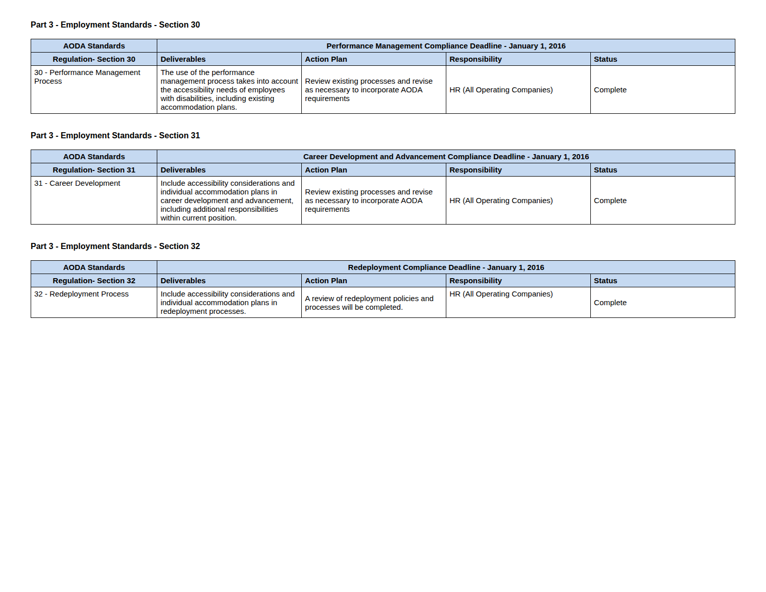Part 3 - Employment Standards - Section 30
| AODA Standards | Performance Management Compliance Deadline - January 1, 2016 |
| --- | --- |
| Regulation- Section 30 | Deliverables | Action Plan | Responsibility | Status |
| 30 - Performance Management Process | The use of the performance management process takes into account the accessibility needs of employees with disabilities, including existing accommodation plans. | Review existing processes and revise as necessary to incorporate AODA requirements | HR (All Operating Companies) | Complete |
Part 3 - Employment Standards - Section 31
| AODA Standards | Career Development and Advancement Compliance Deadline - January 1, 2016 |
| --- | --- |
| Regulation- Section 31 | Deliverables | Action Plan | Responsibility | Status |
| 31 - Career Development | Include accessibility considerations and individual accommodation plans in career development and advancement, including additional responsibilities within current position. | Review existing processes and revise as necessary to incorporate AODA requirements | HR (All Operating Companies) | Complete |
Part 3 - Employment Standards - Section 32
| AODA Standards | Redeployment Compliance Deadline - January 1, 2016 |
| --- | --- |
| Regulation- Section 32 | Deliverables | Action Plan | Responsibility | Status |
| 32 - Redeployment Process | Include accessibility considerations and individual accommodation plans in redeployment processes. | A review of redeployment policies and processes will be completed. | HR (All Operating Companies) | Complete |